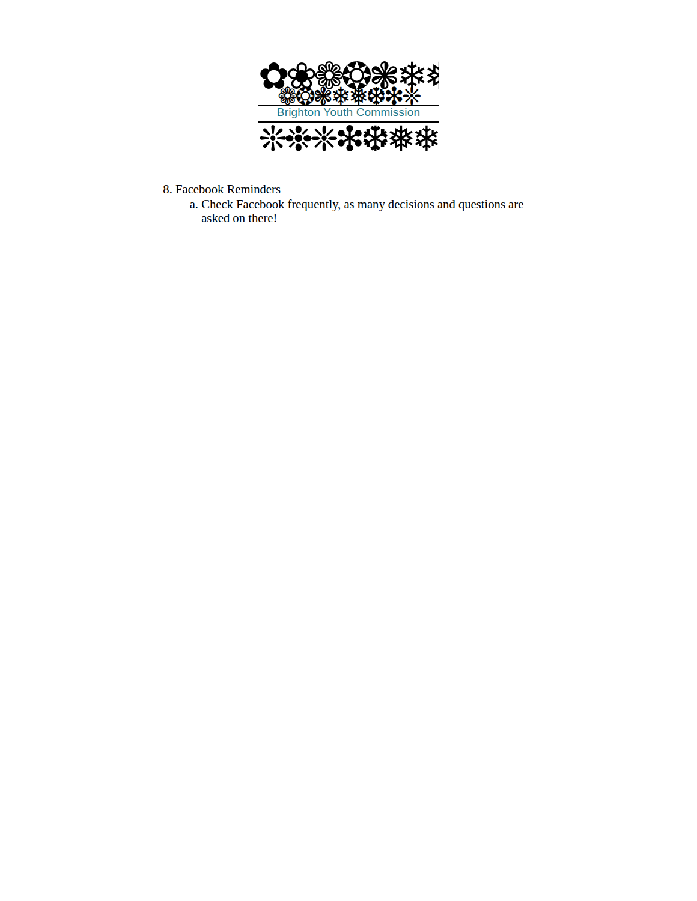✿❀❁❂❃❄❅❆❇❈❉❊
❁❂❃❄❅❆❇❈
Brighton Youth Commission
❊❉❈❇❆❅❄❃❂❁❀✿
Facebook Reminders
Check Facebook frequently, as many decisions and questions are asked on there!